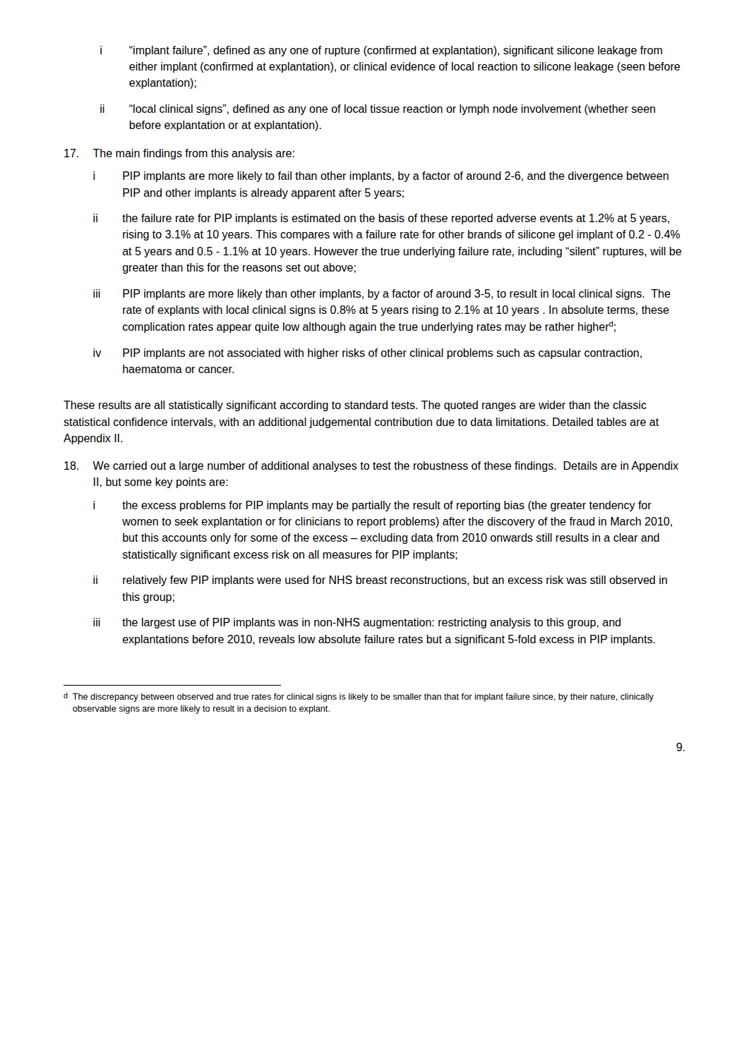i “implant failure”, defined as any one of rupture (confirmed at explantation), significant silicone leakage from either implant (confirmed at explantation), or clinical evidence of local reaction to silicone leakage (seen before explantation);
ii “local clinical signs”, defined as any one of local tissue reaction or lymph node involvement (whether seen before explantation or at explantation).
17. The main findings from this analysis are:
i PIP implants are more likely to fail than other implants, by a factor of around 2-6, and the divergence between PIP and other implants is already apparent after 5 years;
ii the failure rate for PIP implants is estimated on the basis of these reported adverse events at 1.2% at 5 years, rising to 3.1% at 10 years. This compares with a failure rate for other brands of silicone gel implant of 0.2 - 0.4% at 5 years and 0.5 - 1.1% at 10 years. However the true underlying failure rate, including “silent” ruptures, will be greater than this for the reasons set out above;
iii PIP implants are more likely than other implants, by a factor of around 3-5, to result in local clinical signs. The rate of explants with local clinical signs is 0.8% at 5 years rising to 2.1% at 10 years . In absolute terms, these complication rates appear quite low although again the true underlying rates may be rather higherd;
iv PIP implants are not associated with higher risks of other clinical problems such as capsular contraction, haematoma or cancer.
These results are all statistically significant according to standard tests. The quoted ranges are wider than the classic statistical confidence intervals, with an additional judgemental contribution due to data limitations. Detailed tables are at Appendix II.
18. We carried out a large number of additional analyses to test the robustness of these findings. Details are in Appendix II, but some key points are:
i the excess problems for PIP implants may be partially the result of reporting bias (the greater tendency for women to seek explantation or for clinicians to report problems) after the discovery of the fraud in March 2010, but this accounts only for some of the excess – excluding data from 2010 onwards still results in a clear and statistically significant excess risk on all measures for PIP implants;
ii relatively few PIP implants were used for NHS breast reconstructions, but an excess risk was still observed in this group;
iii the largest use of PIP implants was in non-NHS augmentation: restricting analysis to this group, and explantations before 2010, reveals low absolute failure rates but a significant 5-fold excess in PIP implants.
d The discrepancy between observed and true rates for clinical signs is likely to be smaller than that for implant failure since, by their nature, clinically observable signs are more likely to result in a decision to explant.
9.